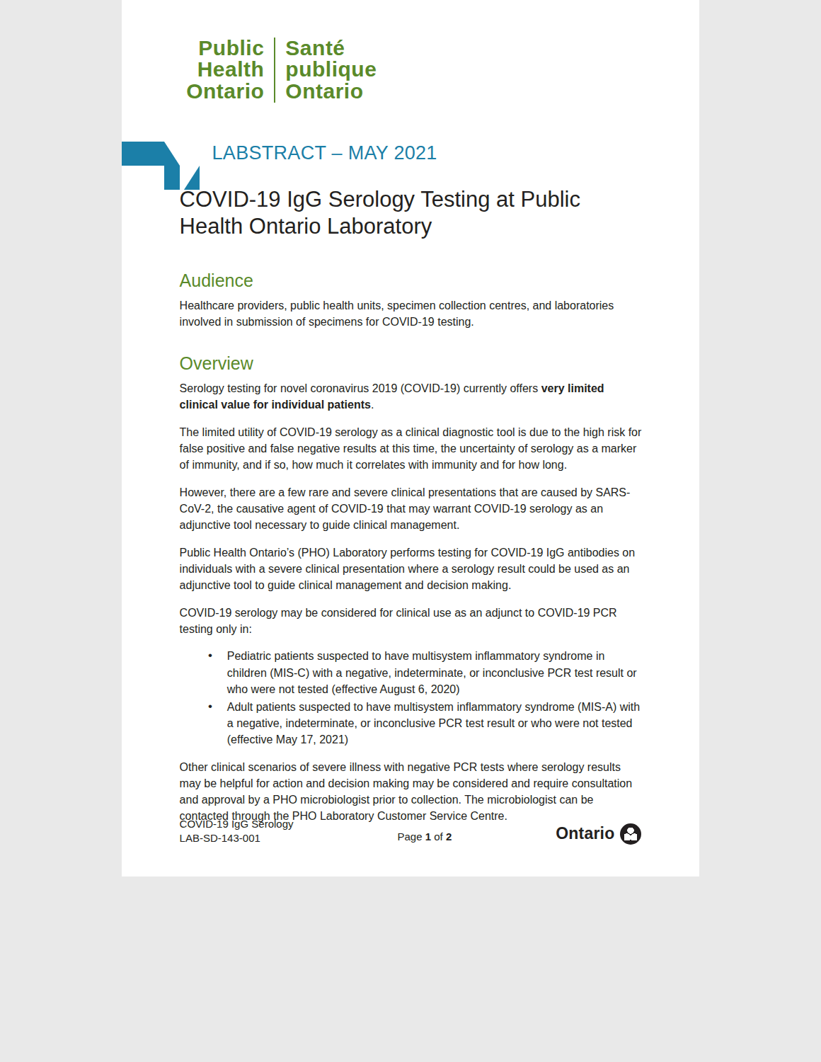Public
Health
Ontario
Santé
publique
Ontario
LABSTRACT – MAY 2021
COVID-19 IgG Serology Testing at Public Health Ontario Laboratory
Audience
Healthcare providers, public health units, specimen collection centres, and laboratories involved in submission of specimens for COVID-19 testing.
Overview
Serology testing for novel coronavirus 2019 (COVID-19) currently offers very limited clinical value for individual patients.
The limited utility of COVID-19 serology as a clinical diagnostic tool is due to the high risk for false positive and false negative results at this time, the uncertainty of serology as a marker of immunity, and if so, how much it correlates with immunity and for how long.
However, there are a few rare and severe clinical presentations that are caused by SARS-CoV-2, the causative agent of COVID-19 that may warrant COVID-19 serology as an adjunctive tool necessary to guide clinical management.
Public Health Ontario’s (PHO) Laboratory performs testing for COVID-19 IgG antibodies on individuals with a severe clinical presentation where a serology result could be used as an adjunctive tool to guide clinical management and decision making.
COVID-19 serology may be considered for clinical use as an adjunct to COVID-19 PCR testing only in:
Pediatric patients suspected to have multisystem inflammatory syndrome in children (MIS-C) with a negative, indeterminate, or inconclusive PCR test result or who were not tested (effective August 6, 2020)
Adult patients suspected to have multisystem inflammatory syndrome (MIS-A) with a negative, indeterminate, or inconclusive PCR test result or who were not tested (effective May 17, 2021)
Other clinical scenarios of severe illness with negative PCR tests where serology results may be helpful for action and decision making may be considered and require consultation and approval by a PHO microbiologist prior to collection. The microbiologist can be contacted through the PHO Laboratory Customer Service Centre.
COVID-19 IgG Serology
LAB-SD-143-001
Page 1 of 2
Ontario